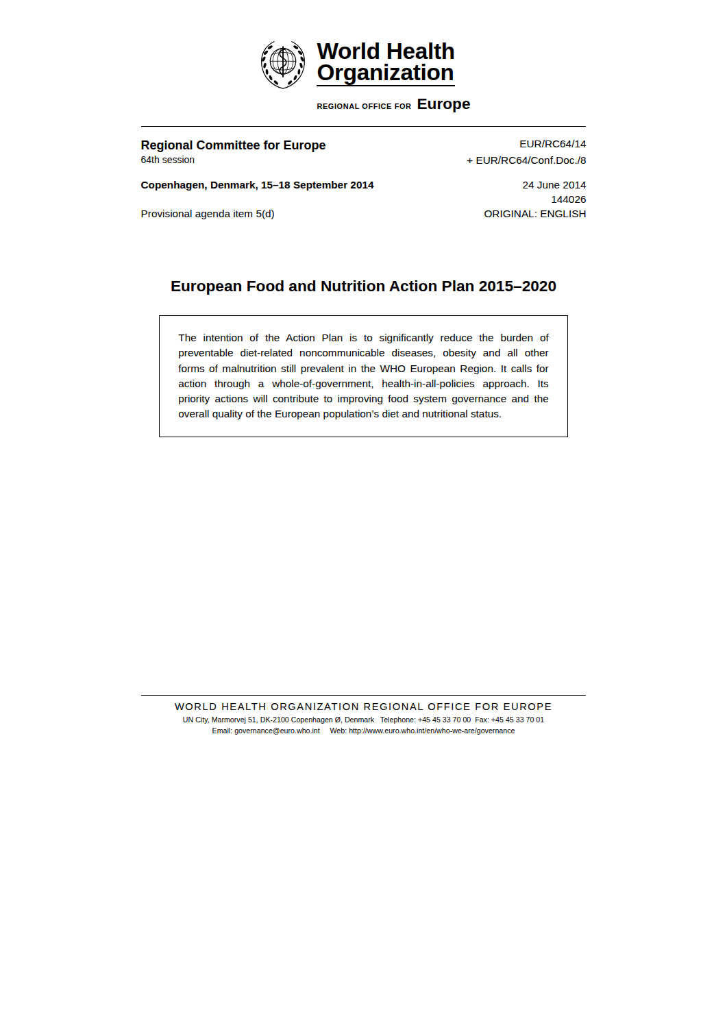World Health Organization
Regional Office for Europe
| Regional Committee for Europe | EUR/RC64/14 |
| 64th session | + EUR/RC64/Conf.Doc./8 |
| Copenhagen, Denmark, 15–18 September 2014 | 24 June 2014 |
| | 144026 |
| Provisional agenda item 5(d) | ORIGINAL: ENGLISH |
European Food and Nutrition Action Plan 2015–2020
The intention of the Action Plan is to significantly reduce the burden of preventable diet-related noncommunicable diseases, obesity and all other forms of malnutrition still prevalent in the WHO European Region. It calls for action through a whole-of-government, health-in-all-policies approach. Its priority actions will contribute to improving food system governance and the overall quality of the European population’s diet and nutritional status.
WORLD HEALTH ORGANIZATION REGIONAL OFFICE FOR EUROPE
UN City, Marmorvej 51, DK-2100 Copenhagen Ø, Denmark Telephone: +45 45 33 70 00 Fax: +45 45 33 70 01
Email: governance@euro.who.int Web: http://www.euro.who.int/en/who-we-are/governance